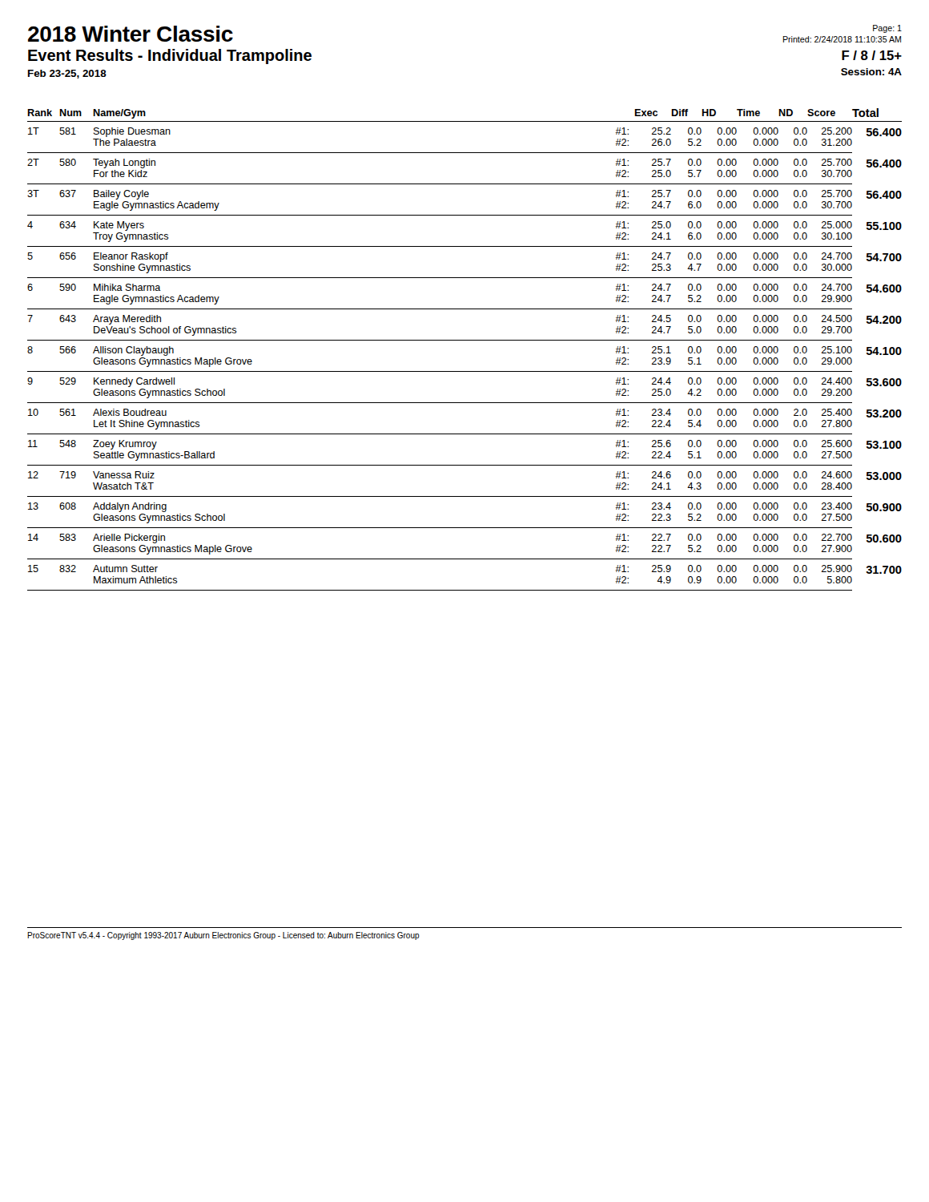2018 Winter Classic
Event Results - Individual Trampoline
Feb 23-25, 2018
Page: 1
Printed: 2/24/2018 11:10:35 AM
F / 8 / 15+
Session: 4A
| Rank | Num | Name/Gym | | Exec | Diff | HD | Time | ND | Score | Total |
| --- | --- | --- | --- | --- | --- | --- | --- | --- | --- | --- |
| 1T | 581 | Sophie Duesman | #1: | 25.2 | 0.0 | 0.00 | 0.000 | 0.0 | 25.200 | 56.400 |
| | | The Palaestra | #2: | 26.0 | 5.2 | 0.00 | 0.000 | 0.0 | 31.200 |
| 2T | 580 | Teyah Longtin | #1: | 25.7 | 0.0 | 0.00 | 0.000 | 0.0 | 25.700 | 56.400 |
| | | For the Kidz | #2: | 25.0 | 5.7 | 0.00 | 0.000 | 0.0 | 30.700 |
| 3T | 637 | Bailey Coyle | #1: | 25.7 | 0.0 | 0.00 | 0.000 | 0.0 | 25.700 | 56.400 |
| | | Eagle Gymnastics Academy | #2: | 24.7 | 6.0 | 0.00 | 0.000 | 0.0 | 30.700 |
| 4 | 634 | Kate Myers | #1: | 25.0 | 0.0 | 0.00 | 0.000 | 0.0 | 25.000 | 55.100 |
| | | Troy Gymnastics | #2: | 24.1 | 6.0 | 0.00 | 0.000 | 0.0 | 30.100 |
| 5 | 656 | Eleanor Raskopf | #1: | 24.7 | 0.0 | 0.00 | 0.000 | 0.0 | 24.700 | 54.700 |
| | | Sonshine Gymnastics | #2: | 25.3 | 4.7 | 0.00 | 0.000 | 0.0 | 30.000 |
| 6 | 590 | Mihika Sharma | #1: | 24.7 | 0.0 | 0.00 | 0.000 | 0.0 | 24.700 | 54.600 |
| | | Eagle Gymnastics Academy | #2: | 24.7 | 5.2 | 0.00 | 0.000 | 0.0 | 29.900 |
| 7 | 643 | Araya Meredith | #1: | 24.5 | 0.0 | 0.00 | 0.000 | 0.0 | 24.500 | 54.200 |
| | | DeVeau's School of Gymnastics | #2: | 24.7 | 5.0 | 0.00 | 0.000 | 0.0 | 29.700 |
| 8 | 566 | Allison Claybaugh | #1: | 25.1 | 0.0 | 0.00 | 0.000 | 0.0 | 25.100 | 54.100 |
| | | Gleasons Gymnastics Maple Grove | #2: | 23.9 | 5.1 | 0.00 | 0.000 | 0.0 | 29.000 |
| 9 | 529 | Kennedy Cardwell | #1: | 24.4 | 0.0 | 0.00 | 0.000 | 0.0 | 24.400 | 53.600 |
| | | Gleasons Gymnastics School | #2: | 25.0 | 4.2 | 0.00 | 0.000 | 0.0 | 29.200 |
| 10 | 561 | Alexis Boudreau | #1: | 23.4 | 0.0 | 0.00 | 0.000 | 2.0 | 25.400 | 53.200 |
| | | Let It Shine Gymnastics | #2: | 22.4 | 5.4 | 0.00 | 0.000 | 0.0 | 27.800 |
| 11 | 548 | Zoey Krumroy | #1: | 25.6 | 0.0 | 0.00 | 0.000 | 0.0 | 25.600 | 53.100 |
| | | Seattle Gymnastics-Ballard | #2: | 22.4 | 5.1 | 0.00 | 0.000 | 0.0 | 27.500 |
| 12 | 719 | Vanessa Ruiz | #1: | 24.6 | 0.0 | 0.00 | 0.000 | 0.0 | 24.600 | 53.000 |
| | | Wasatch T&T | #2: | 24.1 | 4.3 | 0.00 | 0.000 | 0.0 | 28.400 |
| 13 | 608 | Addalyn Andring | #1: | 23.4 | 0.0 | 0.00 | 0.000 | 0.0 | 23.400 | 50.900 |
| | | Gleasons Gymnastics School | #2: | 22.3 | 5.2 | 0.00 | 0.000 | 0.0 | 27.500 |
| 14 | 583 | Arielle Pickergin | #1: | 22.7 | 0.0 | 0.00 | 0.000 | 0.0 | 22.700 | 50.600 |
| | | Gleasons Gymnastics Maple Grove | #2: | 22.7 | 5.2 | 0.00 | 0.000 | 0.0 | 27.900 |
| 15 | 832 | Autumn Sutter | #1: | 25.9 | 0.0 | 0.00 | 0.000 | 0.0 | 25.900 | 31.700 |
| | | Maximum Athletics | #2: | 4.9 | 0.9 | 0.00 | 0.000 | 0.0 | 5.800 |
ProScoreTNT v5.4.4 - Copyright 1993-2017 Auburn Electronics Group - Licensed to: Auburn Electronics Group